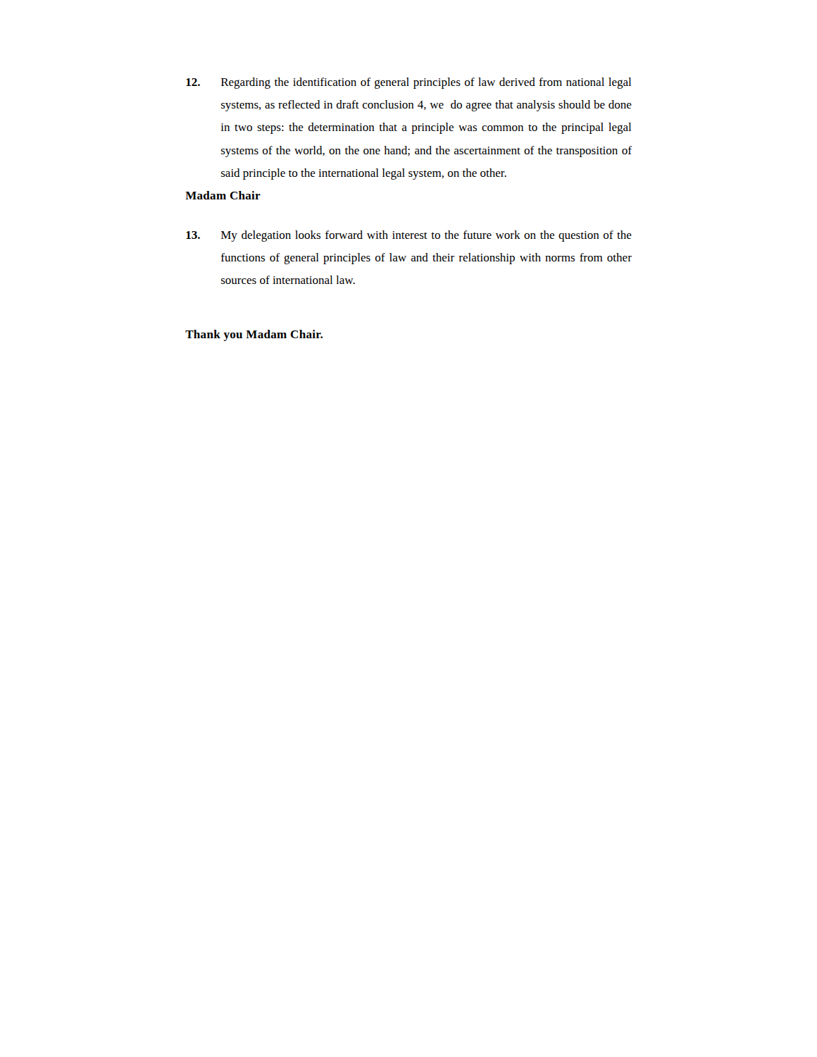12.
Regarding the identification of general principles of law derived from national legal systems, as reflected in draft conclusion 4, we do agree that analysis should be done in two steps: the determination that a principle was common to the principal legal systems of the world, on the one hand; and the ascertainment of the transposition of said principle to the international legal system, on the other.
Madam Chair
13.
My delegation looks forward with interest to the future work on the question of the functions of general principles of law and their relationship with norms from other sources of international law.
Thank you Madam Chair.